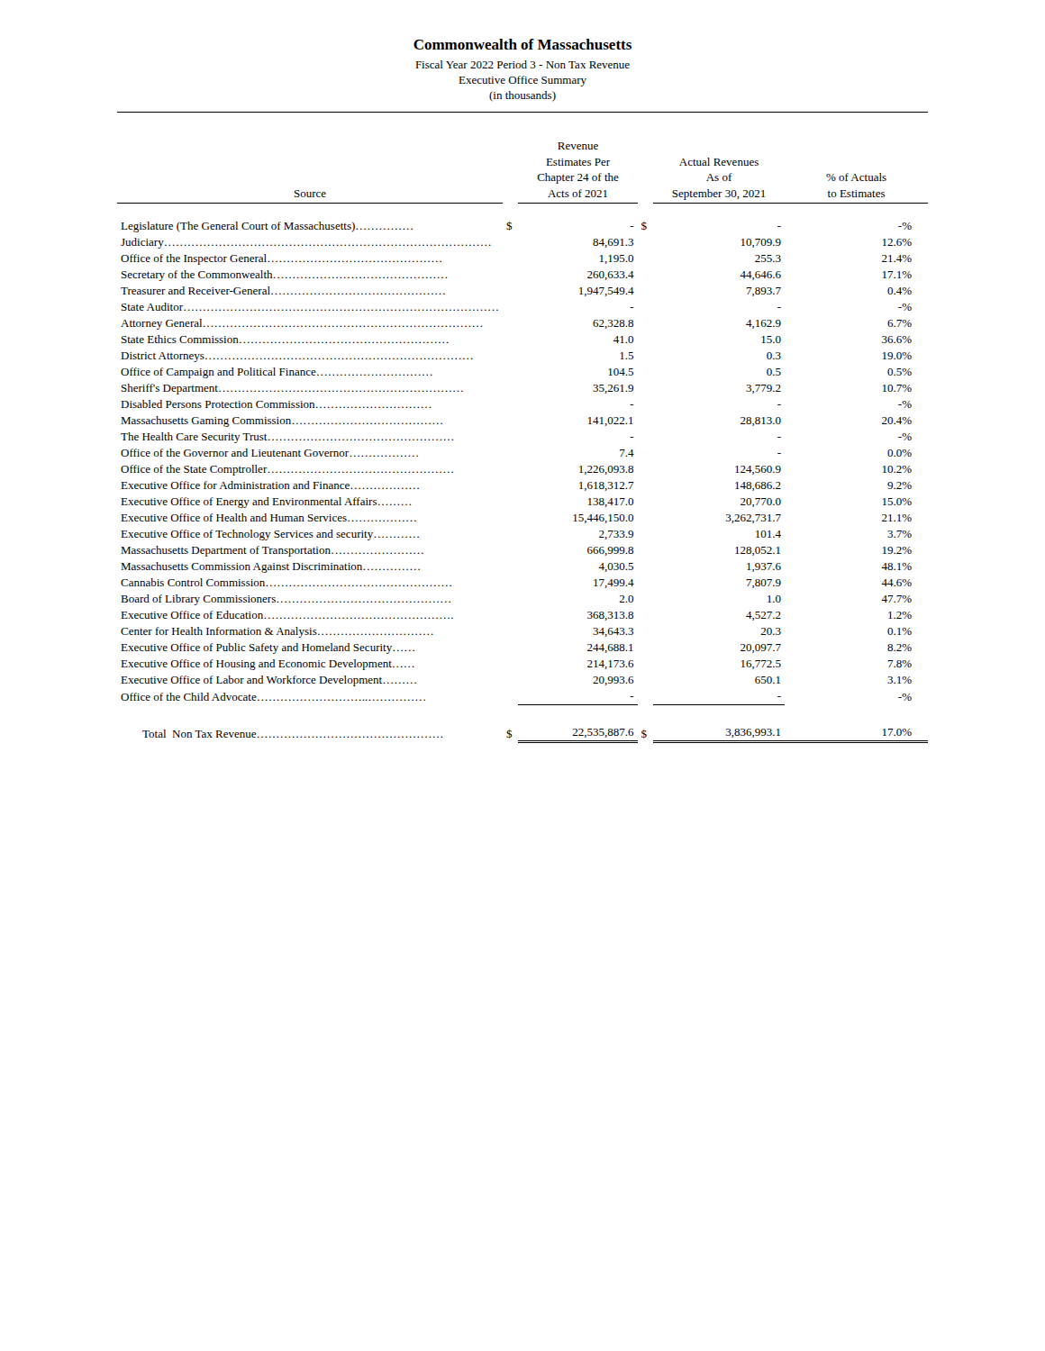Commonwealth of Massachusetts
Fiscal Year 2022 Period 3 - Non Tax Revenue
Executive Office Summary
(in thousands)
| Source | | Revenue Estimates Per Chapter 24 of the Acts of 2021 | | Actual Revenues As of September 30, 2021 | % of Actuals to Estimates |
| --- | --- | --- | --- | --- | --- |
| Legislature (The General Court of Massachusetts)…………… | $ | - | $ | - | -% |
| Judiciary………………………………………………………………………… | | 84,691.3 | | 10,709.9 | 12.6% |
| Office of the Inspector General……………………………………… | | 1,195.0 | | 255.3 | 21.4% |
| Secretary of the Commonwealth……………………………………… | | 260,633.4 | | 44,646.6 | 17.1% |
| Treasurer and Receiver-General……………………………………… | | 1,947,549.4 | | 7,893.7 | 0.4% |
| State Auditor……………………………………………………………………… | | - | | - | -% |
| Attorney General……………………………………………………………… | | 62,328.8 | | 4,162.9 | 6.7% |
| State Ethics Commission……………………………………………… | | 41.0 | | 15.0 | 36.6% |
| District Attorneys…………………………………………………………… | | 1.5 | | 0.3 | 19.0% |
| Office of Campaign and Political Finance………………………… | | 104.5 | | 0.5 | 0.5% |
| Sheriff's Department……………………………………………………… | | 35,261.9 | | 3,779.2 | 10.7% |
| Disabled Persons Protection Commission………………………… | | - | | - | -% |
| Massachusetts Gaming Commission………………………………… | | 141,022.1 | | 28,813.0 | 20.4% |
| The Health Care Security Trust………………………………………… | | - | | - | -% |
| Office of the Governor and Lieutenant Governor……………… | | 7.4 | | - | 0.0% |
| Office of the State Comptroller………………………………………… | | 1,226,093.8 | | 124,560.9 | 10.2% |
| Executive Office for Administration and Finance……………… | | 1,618,312.7 | | 148,686.2 | 9.2% |
| Executive Office of Energy and Environmental Affairs……… | | 138,417.0 | | 20,770.0 | 15.0% |
| Executive Office of Health and Human Services……………… | | 15,446,150.0 | | 3,262,731.7 | 21.1% |
| Executive Office of Technology Services and security………… | | 2,733.9 | | 101.4 | 3.7% |
| Massachusetts Department of Transportation…………………… | | 666,999.8 | | 128,052.1 | 19.2% |
| Massachusetts Commission Against Discrimination…………… | | 4,030.5 | | 1,937.6 | 48.1% |
| Cannabis Control Commission………………………………………… | | 17,499.4 | | 7,807.9 | 44.6% |
| Board of Library Commissioners……………………………………… | | 2.0 | | 1.0 | 47.7% |
| Executive Office of Education…………………………………………. | | 368,313.8 | | 4,527.2 | 1.2% |
| Center for Health Information & Analysis………………………… | | 34,643.3 | | 20.3 | 0.1% |
| Executive Office of Public Safety and Homeland Security…… | | 244,688.1 | | 20,097.7 | 8.2% |
| Executive Office of Housing and Economic Development…… | | 214,173.6 | | 16,772.5 | 7.8% |
| Executive Office of Labor and Workforce Development……… | | 20,993.6 | | 650.1 | 3.1% |
| Office of the Child Advocate………………………..…………… | | - | | - | -% |
| Total Non Tax Revenue………………………………………… | $ | 22,535,887.6 | $ | 3,836,993.1 | 17.0% |